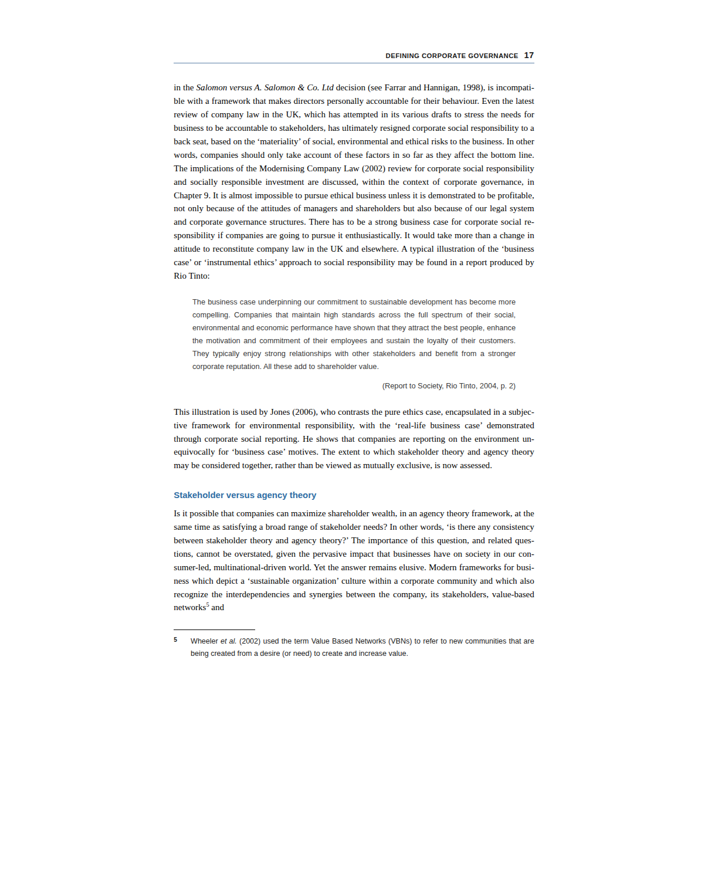DEFINING CORPORATE GOVERNANCE 17
in the Salomon versus A. Salomon & Co. Ltd decision (see Farrar and Hannigan, 1998), is incompatible with a framework that makes directors personally accountable for their behaviour. Even the latest review of company law in the UK, which has attempted in its various drafts to stress the needs for business to be accountable to stakeholders, has ultimately resigned corporate social responsibility to a back seat, based on the ‘materiality’ of social, environmental and ethical risks to the business. In other words, companies should only take account of these factors in so far as they affect the bottom line. The implications of the Modernising Company Law (2002) review for corporate social responsibility and socially responsible investment are discussed, within the context of corporate governance, in Chapter 9. It is almost impossible to pursue ethical business unless it is demonstrated to be profitable, not only because of the attitudes of managers and shareholders but also because of our legal system and corporate governance structures. There has to be a strong business case for corporate social responsibility if companies are going to pursue it enthusiastically. It would take more than a change in attitude to reconstitute company law in the UK and elsewhere. A typical illustration of the ‘business case’ or ‘instrumental ethics’ approach to social responsibility may be found in a report produced by Rio Tinto:
The business case underpinning our commitment to sustainable development has become more compelling. Companies that maintain high standards across the full spectrum of their social, environmental and economic performance have shown that they attract the best people, enhance the motivation and commitment of their employees and sustain the loyalty of their customers. They typically enjoy strong relationships with other stakeholders and benefit from a stronger corporate reputation. All these add to shareholder value.
(Report to Society, Rio Tinto, 2004, p. 2)
This illustration is used by Jones (2006), who contrasts the pure ethics case, encapsulated in a subjective framework for environmental responsibility, with the ‘real-life business case’ demonstrated through corporate social reporting. He shows that companies are reporting on the environment unequivocally for ‘business case’ motives. The extent to which stakeholder theory and agency theory may be considered together, rather than be viewed as mutually exclusive, is now assessed.
Stakeholder versus agency theory
Is it possible that companies can maximize shareholder wealth, in an agency theory framework, at the same time as satisfying a broad range of stakeholder needs? In other words, ‘is there any consistency between stakeholder theory and agency theory?’ The importance of this question, and related questions, cannot be overstated, given the pervasive impact that businesses have on society in our consumer-led, multinational-driven world. Yet the answer remains elusive. Modern frameworks for business which depict a ‘sustainable organization’ culture within a corporate community and which also recognize the interdependencies and synergies between the company, its stakeholders, value-based networks5 and
5 Wheeler et al. (2002) used the term Value Based Networks (VBNs) to refer to new communities that are being created from a desire (or need) to create and increase value.